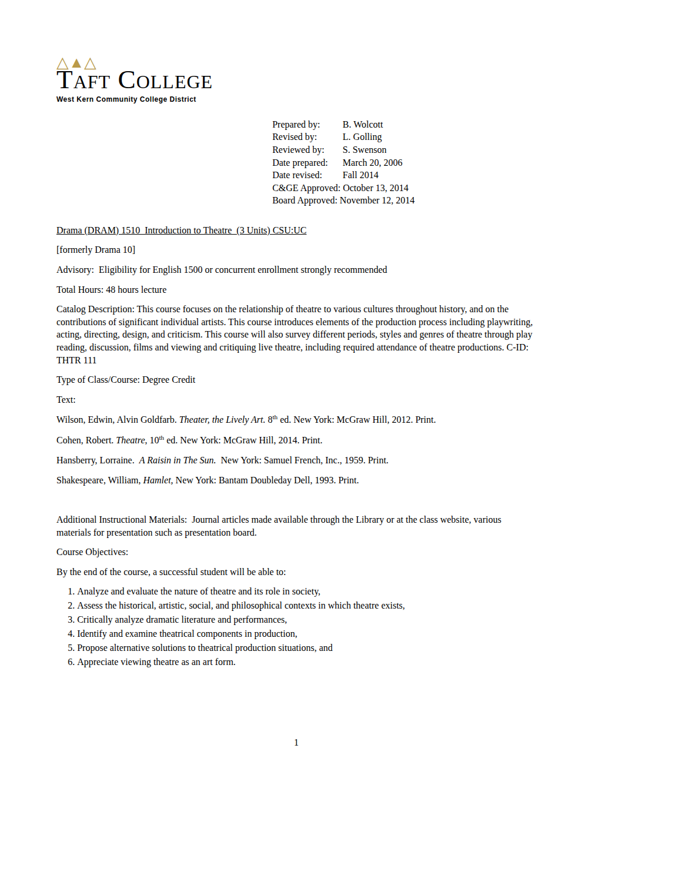△▲△
Taft College
West Kern Community College District
| Prepared by: | B. Wolcott |
| Revised by: | L. Golling |
| Reviewed by: | S. Swenson |
| Date prepared: | March 20, 2006 |
| Date revised: | Fall 2014 |
| C&GE Approved: October 13, 2014 |
| Board Approved: November 12, 2014 |
Drama (DRAM) 1510 Introduction to Theatre (3 Units) CSU:UC
[formerly Drama 10]
Advisory: Eligibility for English 1500 or concurrent enrollment strongly recommended
Total Hours: 48 hours lecture
Catalog Description: This course focuses on the relationship of theatre to various cultures throughout history, and on the contributions of significant individual artists. This course introduces elements of the production process including playwriting, acting, directing, design, and criticism. This course will also survey different periods, styles and genres of theatre through play reading, discussion, films and viewing and critiquing live theatre, including required attendance of theatre productions. C-ID: THTR 111
Type of Class/Course: Degree Credit
Text:
Wilson, Edwin, Alvin Goldfarb. Theater, the Lively Art. 8th ed. New York: McGraw Hill, 2012. Print.
Cohen, Robert. Theatre, 10th ed. New York: McGraw Hill, 2014. Print.
Hansberry, Lorraine. A Raisin in The Sun. New York: Samuel French, Inc., 1959. Print.
Shakespeare, William, Hamlet, New York: Bantam Doubleday Dell, 1993. Print.
Additional Instructional Materials: Journal articles made available through the Library or at the class website, various materials for presentation such as presentation board.
Course Objectives:
By the end of the course, a successful student will be able to:
Analyze and evaluate the nature of theatre and its role in society,
Assess the historical, artistic, social, and philosophical contexts in which theatre exists,
Critically analyze dramatic literature and performances,
Identify and examine theatrical components in production,
Propose alternative solutions to theatrical production situations, and
Appreciate viewing theatre as an art form.
1